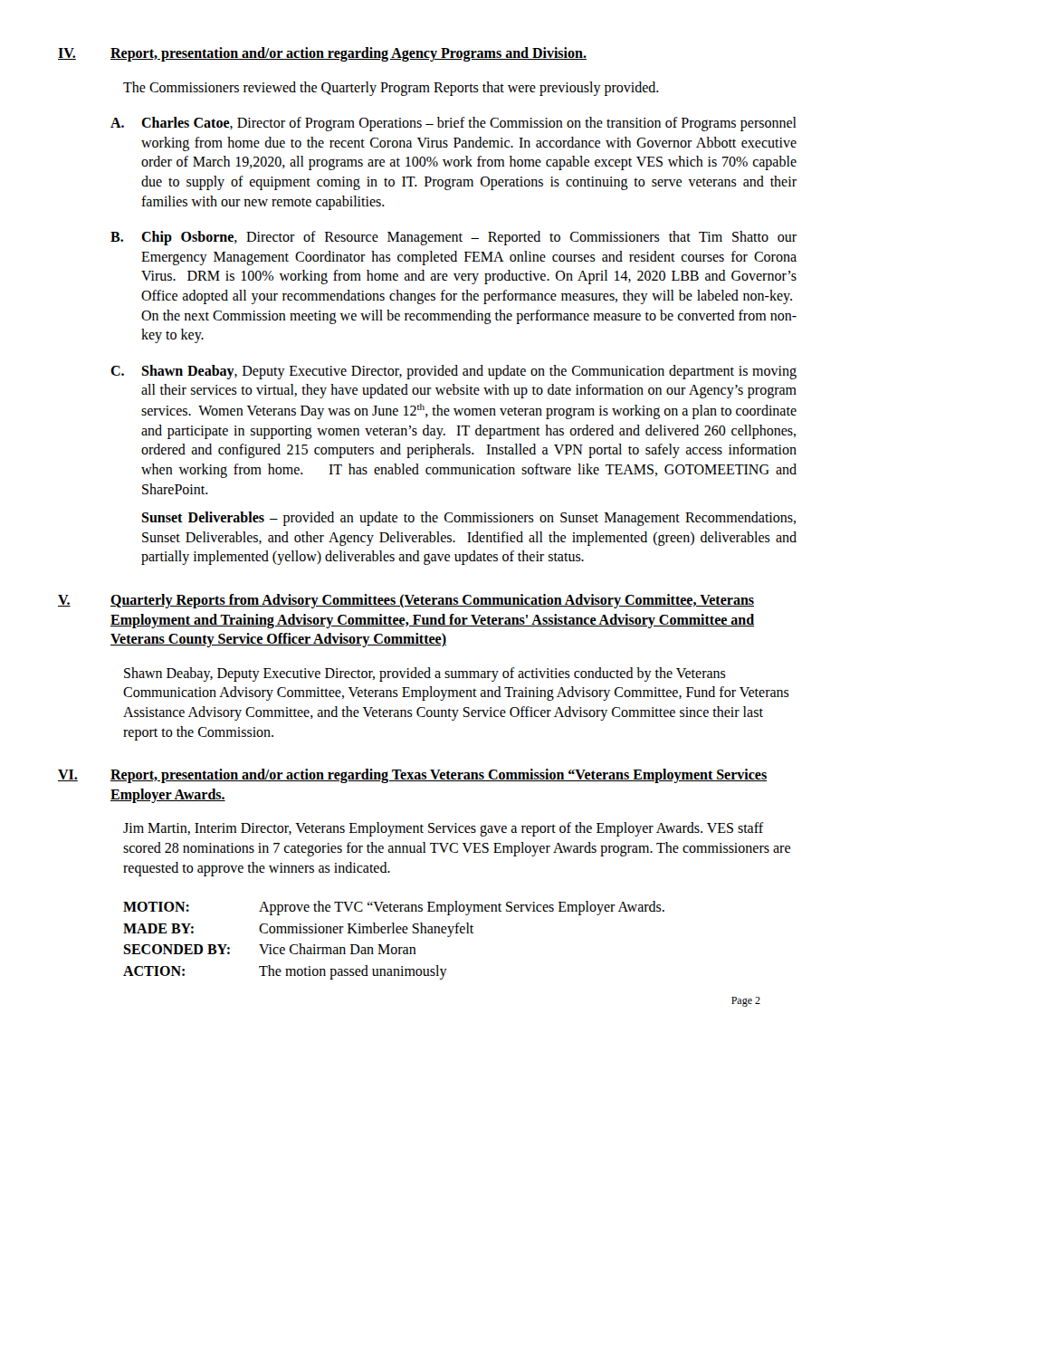IV. Report, presentation and/or action regarding Agency Programs and Division.
The Commissioners reviewed the Quarterly Program Reports that were previously provided.
A. Charles Catoe, Director of Program Operations – brief the Commission on the transition of Programs personnel working from home due to the recent Corona Virus Pandemic. In accordance with Governor Abbott executive order of March 19,2020, all programs are at 100% work from home capable except VES which is 70% capable due to supply of equipment coming in to IT. Program Operations is continuing to serve veterans and their families with our new remote capabilities.
B. Chip Osborne, Director of Resource Management – Reported to Commissioners that Tim Shatto our Emergency Management Coordinator has completed FEMA online courses and resident courses for Corona Virus. DRM is 100% working from home and are very productive. On April 14, 2020 LBB and Governor’s Office adopted all your recommendations changes for the performance measures, they will be labeled non-key. On the next Commission meeting we will be recommending the performance measure to be converted from non-key to key.
C. Shawn Deabay, Deputy Executive Director, provided and update on the Communication department is moving all their services to virtual, they have updated our website with up to date information on our Agency’s program services. Women Veterans Day was on June 12th, the women veteran program is working on a plan to coordinate and participate in supporting women veteran’s day. IT department has ordered and delivered 260 cellphones, ordered and configured 215 computers and peripherals. Installed a VPN portal to safely access information when working from home. IT has enabled communication software like TEAMS, GOTOMEETING and SharePoint.
Sunset Deliverables – provided an update to the Commissioners on Sunset Management Recommendations, Sunset Deliverables, and other Agency Deliverables. Identified all the implemented (green) deliverables and partially implemented (yellow) deliverables and gave updates of their status.
V. Quarterly Reports from Advisory Committees (Veterans Communication Advisory Committee, Veterans Employment and Training Advisory Committee, Fund for Veterans' Assistance Advisory Committee and Veterans County Service Officer Advisory Committee)
Shawn Deabay, Deputy Executive Director, provided a summary of activities conducted by the Veterans Communication Advisory Committee, Veterans Employment and Training Advisory Committee, Fund for Veterans Assistance Advisory Committee, and the Veterans County Service Officer Advisory Committee since their last report to the Commission.
VI. Report, presentation and/or action regarding Texas Veterans Commission “Veterans Employment Services Employer Awards.
Jim Martin, Interim Director, Veterans Employment Services gave a report of the Employer Awards. VES staff scored 28 nominations in 7 categories for the annual TVC VES Employer Awards program. The commissioners are requested to approve the winners as indicated.
| MOTION: | Approve the TVC “Veterans Employment Services Employer Awards. |
| MADE BY: | Commissioner Kimberlee Shaneyfelt |
| SECONDED BY: | Vice Chairman Dan Moran |
| ACTION: | The motion passed unanimously |
Page 2